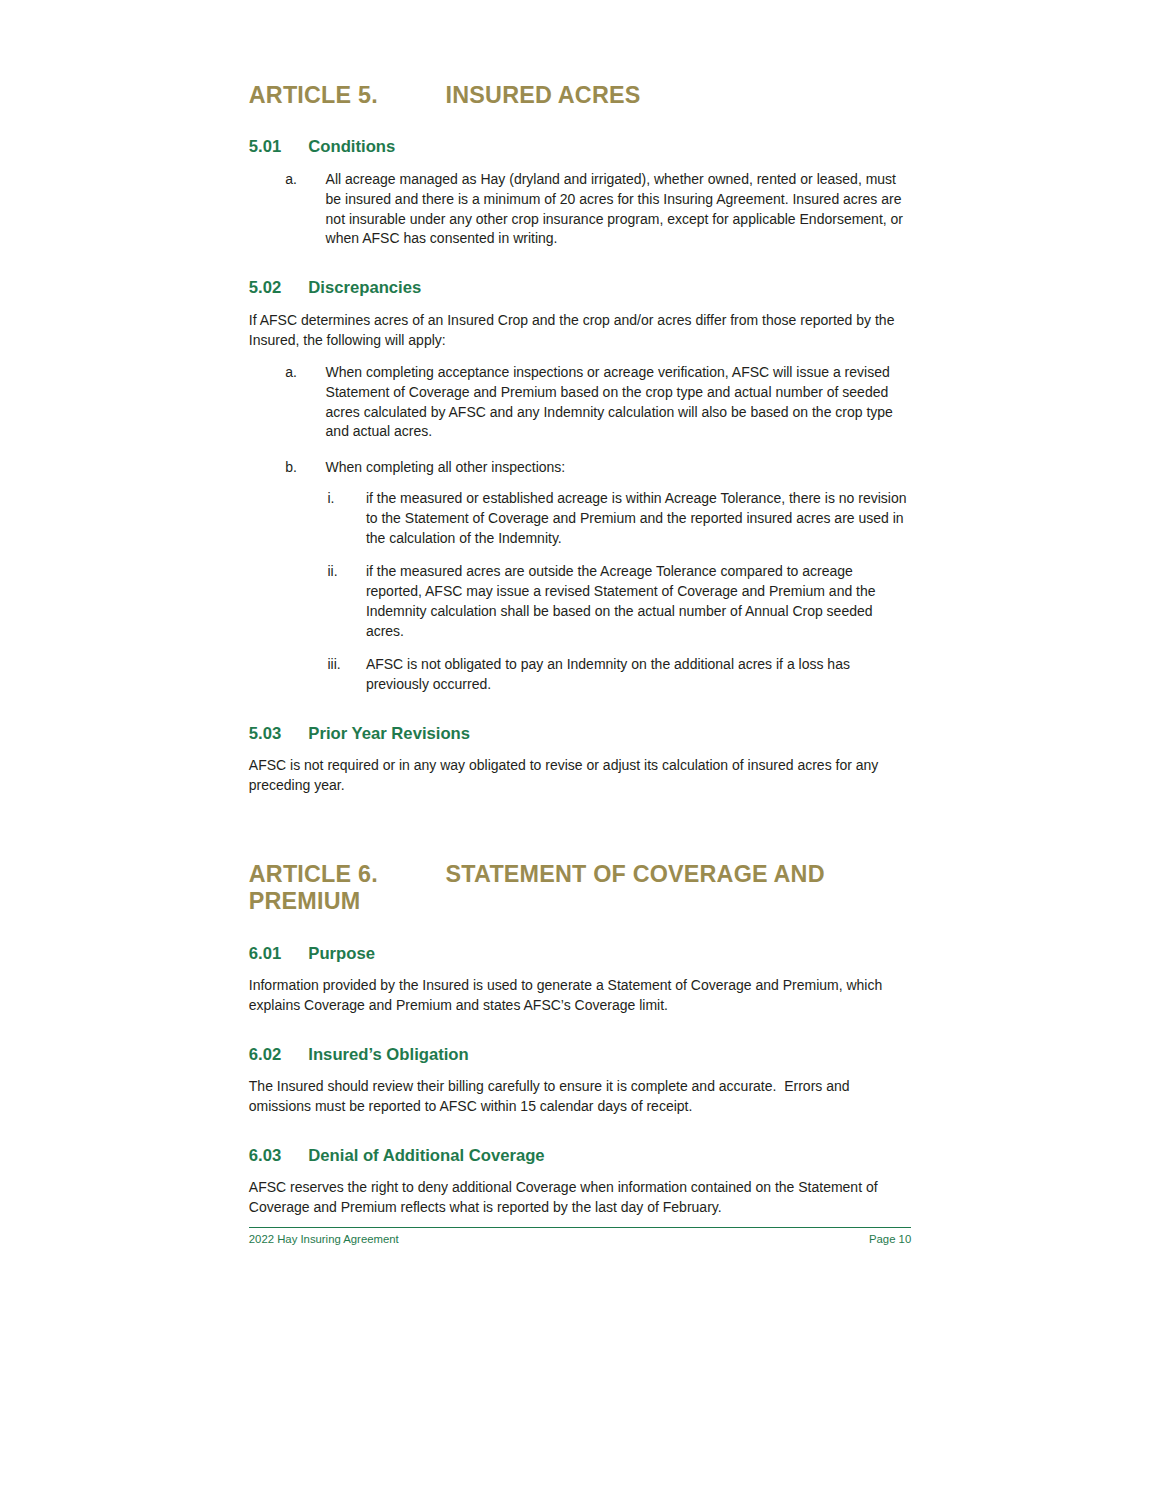ARTICLE 5. INSURED ACRES
5.01 Conditions
a. All acreage managed as Hay (dryland and irrigated), whether owned, rented or leased, must be insured and there is a minimum of 20 acres for this Insuring Agreement. Insured acres are not insurable under any other crop insurance program, except for applicable Endorsement, or when AFSC has consented in writing.
5.02 Discrepancies
If AFSC determines acres of an Insured Crop and the crop and/or acres differ from those reported by the Insured, the following will apply:
a. When completing acceptance inspections or acreage verification, AFSC will issue a revised Statement of Coverage and Premium based on the crop type and actual number of seeded acres calculated by AFSC and any Indemnity calculation will also be based on the crop type and actual acres.
b. When completing all other inspections:
i. if the measured or established acreage is within Acreage Tolerance, there is no revision to the Statement of Coverage and Premium and the reported insured acres are used in the calculation of the Indemnity.
ii. if the measured acres are outside the Acreage Tolerance compared to acreage reported, AFSC may issue a revised Statement of Coverage and Premium and the Indemnity calculation shall be based on the actual number of Annual Crop seeded acres.
iii. AFSC is not obligated to pay an Indemnity on the additional acres if a loss has previously occurred.
5.03 Prior Year Revisions
AFSC is not required or in any way obligated to revise or adjust its calculation of insured acres for any preceding year.
ARTICLE 6. STATEMENT OF COVERAGE AND PREMIUM
6.01 Purpose
Information provided by the Insured is used to generate a Statement of Coverage and Premium, which explains Coverage and Premium and states AFSC’s Coverage limit.
6.02 Insured’s Obligation
The Insured should review their billing carefully to ensure it is complete and accurate. Errors and omissions must be reported to AFSC within 15 calendar days of receipt.
6.03 Denial of Additional Coverage
AFSC reserves the right to deny additional Coverage when information contained on the Statement of Coverage and Premium reflects what is reported by the last day of February.
2022 Hay Insuring Agreement Page 10